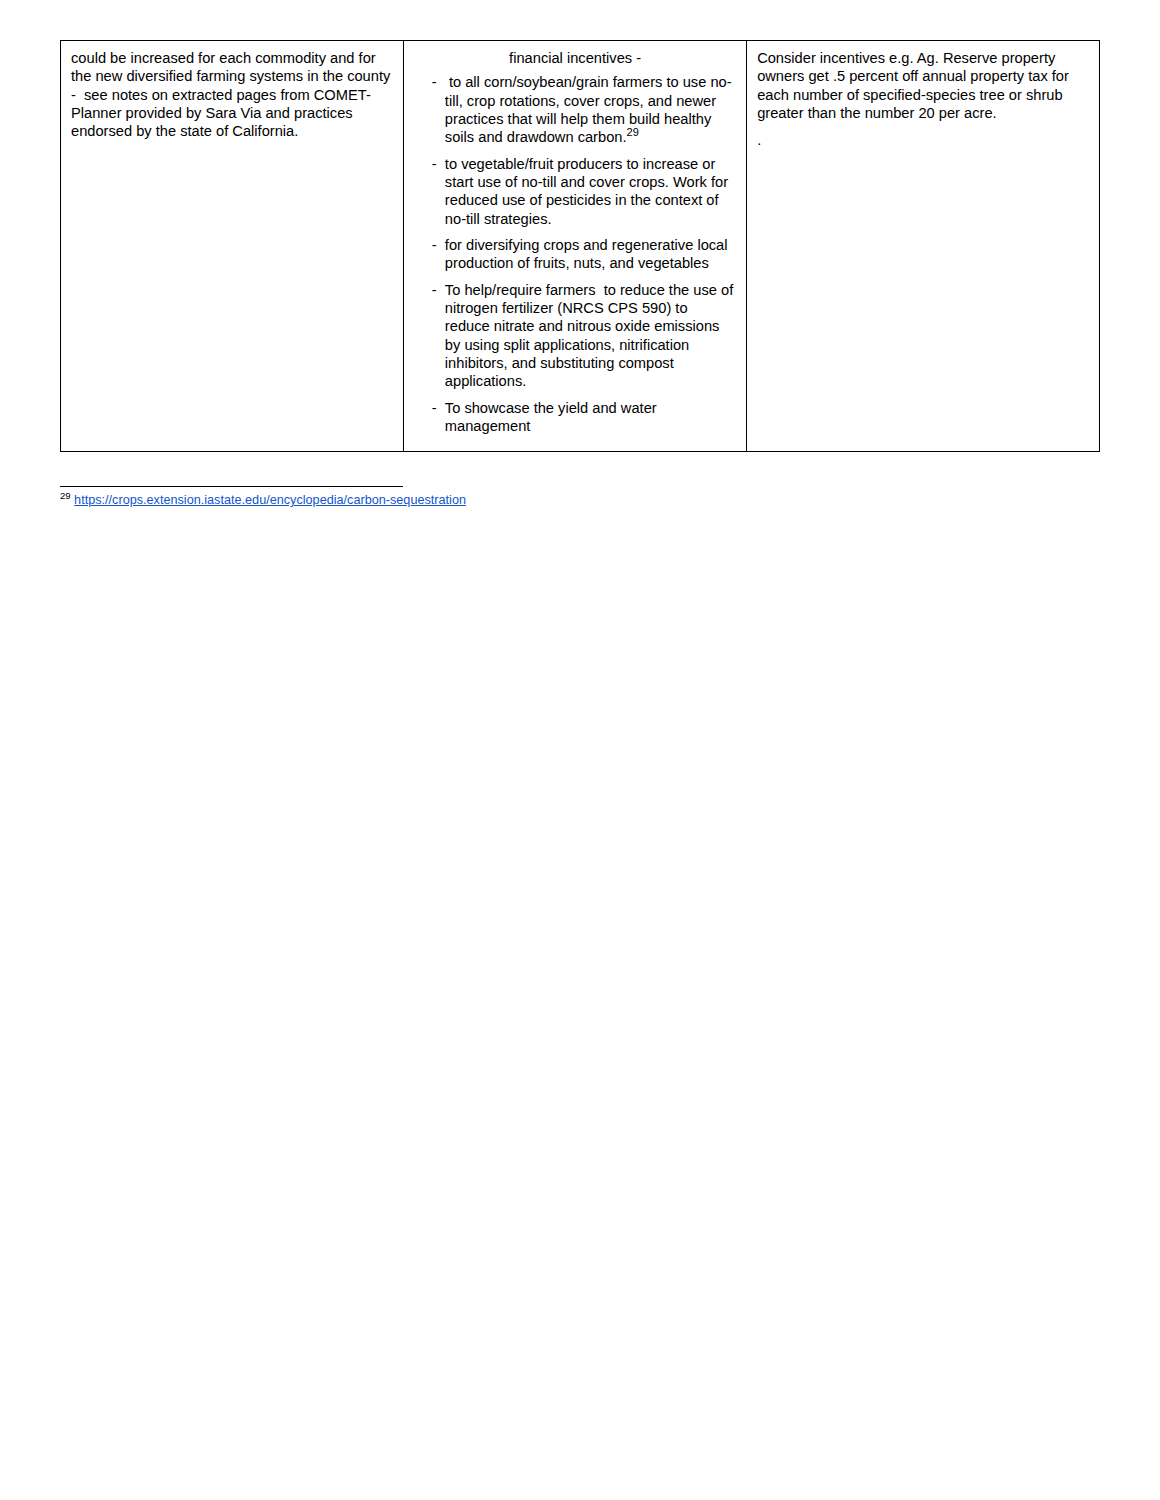| could be increased for each commodity and for the new diversified farming systems in the county - see notes on extracted pages from COMET-Planner provided by Sara Via and practices endorsed by the state of California. | financial incentives - to all corn/soybean/grain farmers to use no-till, crop rotations, cover crops, and newer practices that will help them build healthy soils and drawdown carbon. 29 to vegetable/fruit producers to increase or start use of no-till and cover crops. Work for reduced use of pesticides in the context of no-till strategies. for diversifying crops and regenerative local production of fruits, nuts, and vegetables To help/require farmers to reduce the use of nitrogen fertilizer (NRCS CPS 590) to reduce nitrate and nitrous oxide emissions by using split applications, nitrification inhibitors, and substituting compost applications. To showcase the yield and water management | Consider incentives e.g. Ag. Reserve property owners get .5 percent off annual property tax for each number of specified-species tree or shrub greater than the number 20 per acre. . |
29 https://crops.extension.iastate.edu/encyclopedia/carbon-sequestration